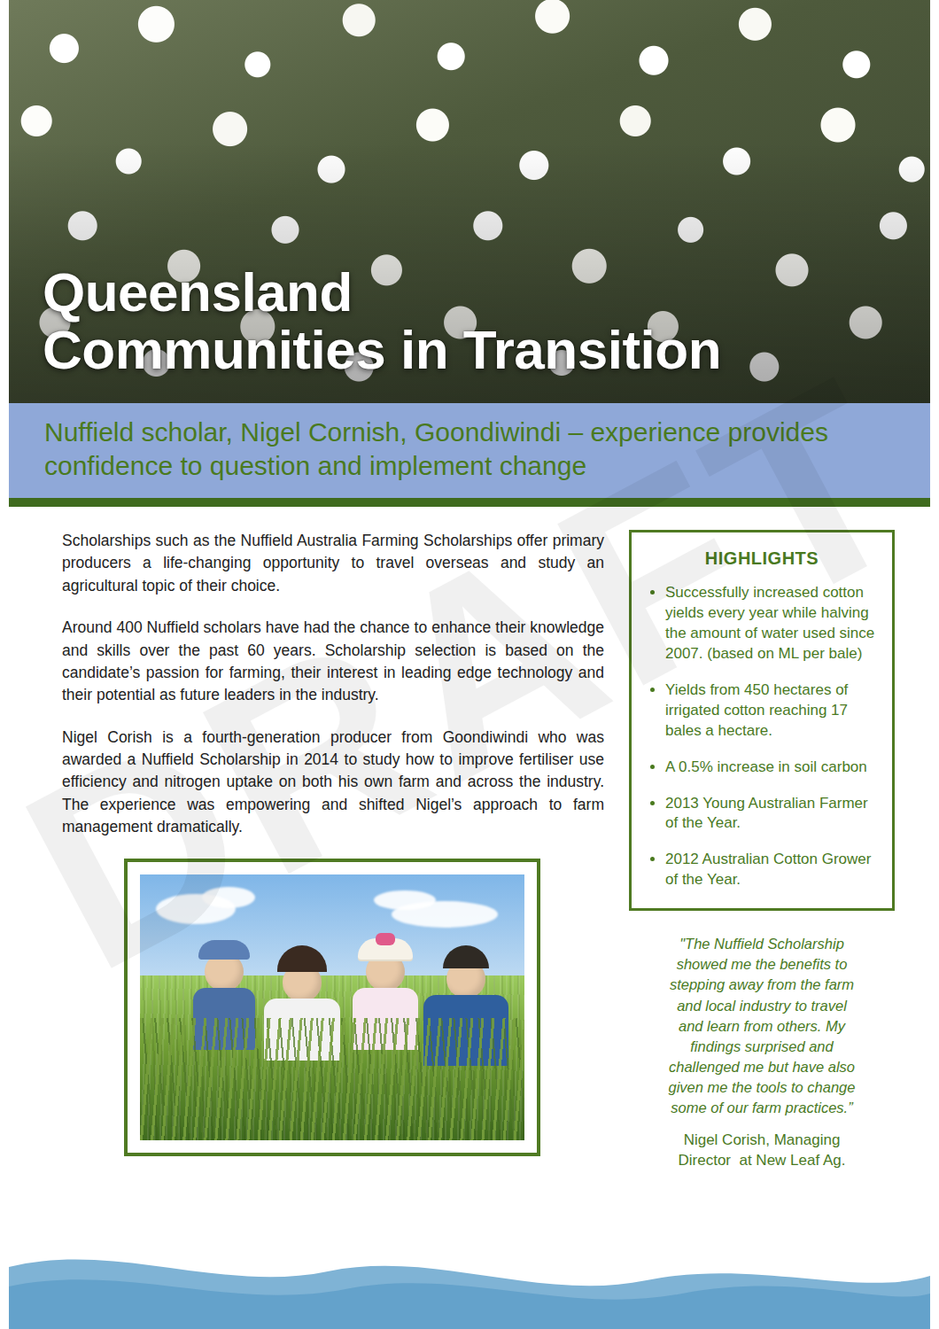Queensland
Communities in Transition
Nuffield scholar, Nigel Cornish, Goondiwindi – experience provides confidence to question and implement change
DRAFT
Scholarships such as the Nuffield Australia Farming Scholarships offer primary producers a life-changing opportunity to travel overseas and study an agricultural topic of their choice.
Around 400 Nuffield scholars have had the chance to enhance their knowledge and skills over the past 60 years. Scholarship selection is based on the candidate’s passion for farming, their interest in leading edge technology and their potential as future leaders in the industry.
Nigel Corish is a fourth-generation producer from Goondiwindi who was awarded a Nuffield Scholarship in 2014 to study how to improve fertiliser use efficiency and nitrogen uptake on both his own farm and across the industry. The experience was empowering and shifted Nigel’s approach to farm management dramatically.
HIGHLIGHTS
Successfully increased cotton yields every year while halving the amount of water used since 2007. (based on ML per bale)
Yields from 450 hectares of irrigated cotton reaching 17 bales a hectare.
A 0.5% increase in soil carbon
2013 Young Australian Farmer of the Year.
2012 Australian Cotton Grower of the Year.
"The Nuffield Scholarship showed me the benefits to stepping away from the farm and local industry to travel and learn from others. My findings surprised and challenged me but have also given me the tools to change some of our farm practices.” Nigel Corish, Managing Director at New Leaf Ag.